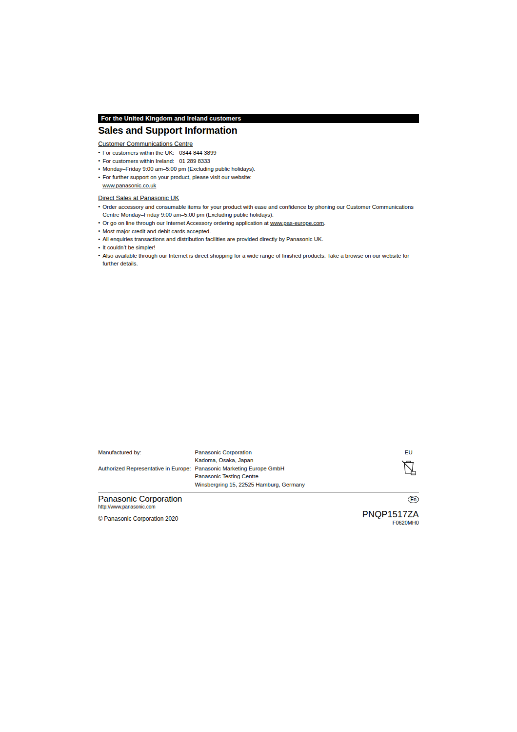For the United Kingdom and Ireland customers
Sales and Support Information
Customer Communications Centre
For customers within the UK: 0344 844 3899
For customers within Ireland: 01 289 8333
Monday–Friday 9:00 am–5:00 pm (Excluding public holidays).
For further support on your product, please visit our website:
www.panasonic.co.uk
Direct Sales at Panasonic UK
Order accessory and consumable items for your product with ease and confidence by phoning our Customer Communications Centre Monday–Friday 9:00 am–5:00 pm (Excluding public holidays).
Or go on line through our Internet Accessory ordering application at www.pas-europe.com.
Most major credit and debit cards accepted.
All enquiries transactions and distribution facilities are provided directly by Panasonic UK.
It couldn’t be simpler!
Also available through our Internet is direct shopping for a wide range of finished products. Take a browse on our website for further details.
Manufactured by:
Authorized Representative in Europe:
Panasonic Corporation
Kadoma, Osaka, Japan
Panasonic Marketing Europe GmbH
Panasonic Testing Centre
Winsbergring 15, 22525 Hamburg, Germany
EU
Panasonic Corporation
http://www.panasonic.com
© Panasonic Corporation 2020
En
PNQP1517ZA
F0620MH0